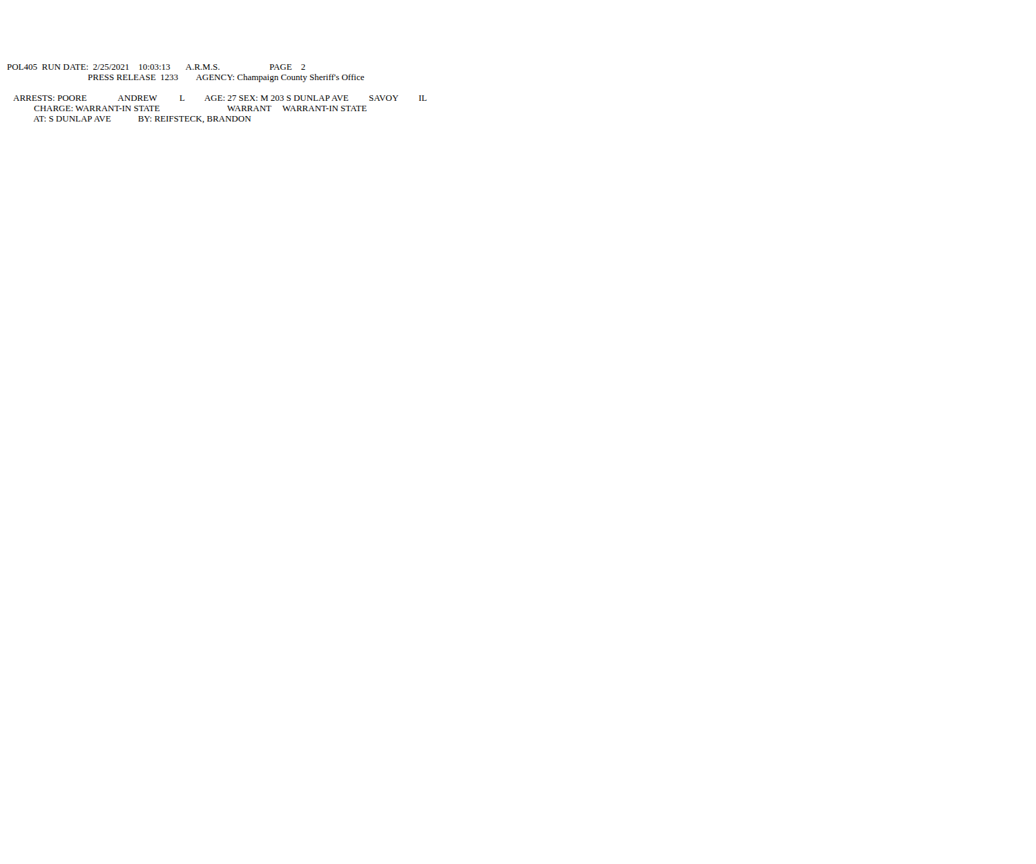POL405 RUN DATE: 2/25/2021 10:03:13 A.R.M.S. PAGE 2 PRESS RELEASE 1233 AGENCY: Champaign County Sheriff's Office ARRESTS: POORE ANDREW L AGE: 27 SEX: M 203 S DUNLAP AVE SAVOY IL CHARGE: WARRANT-IN STATE WARRANT WARRANT-IN STATE AT: S DUNLAP AVE BY: REIFSTECK, BRANDON